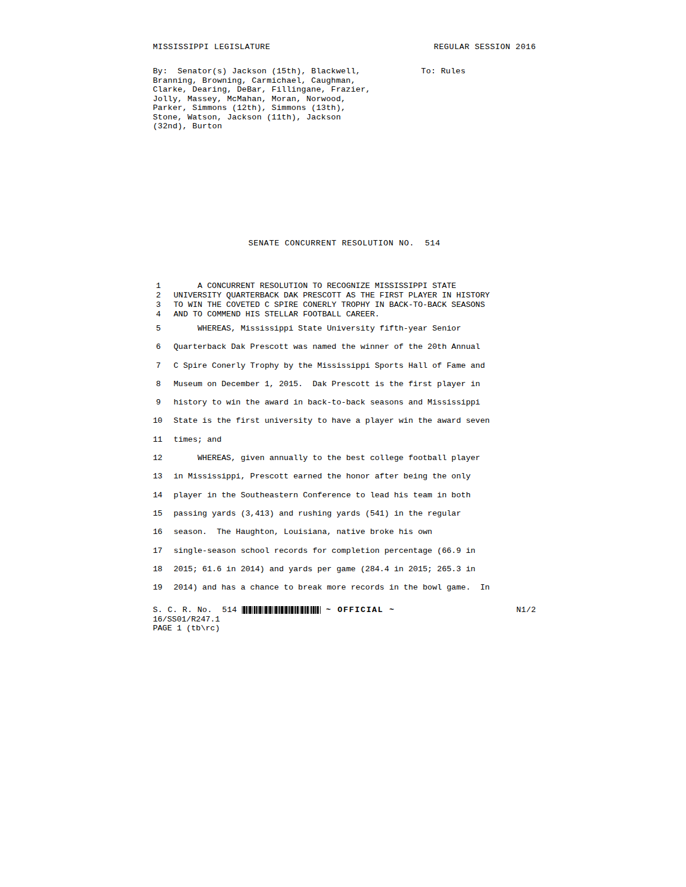MISSISSIPPI LEGISLATURE
REGULAR SESSION 2016
By: Senator(s) Jackson (15th), Blackwell, Branning, Browning, Carmichael, Caughman, Clarke, Dearing, DeBar, Fillingane, Frazier, Jolly, Massey, McMahan, Moran, Norwood, Parker, Simmons (12th), Simmons (13th), Stone, Watson, Jackson (11th), Jackson (32nd), Burton
To: Rules
SENATE CONCURRENT RESOLUTION NO. 514
1
A CONCURRENT RESOLUTION TO RECOGNIZE MISSISSIPPI STATE
2
UNIVERSITY QUARTERBACK DAK PRESCOTT AS THE FIRST PLAYER IN HISTORY
3
TO WIN THE COVETED C SPIRE CONERLY TROPHY IN BACK-TO-BACK SEASONS
4
AND TO COMMEND HIS STELLAR FOOTBALL CAREER.
5
WHEREAS, Mississippi State University fifth-year Senior
6
Quarterback Dak Prescott was named the winner of the 20th Annual
7
C Spire Conerly Trophy by the Mississippi Sports Hall of Fame and
8
Museum on December 1, 2015. Dak Prescott is the first player in
9
history to win the award in back-to-back seasons and Mississippi
10
State is the first university to have a player win the award seven
11
times; and
12
WHEREAS, given annually to the best college football player
13
in Mississippi, Prescott earned the honor after being the only
14
player in the Southeastern Conference to lead his team in both
15
passing yards (3,413) and rushing yards (541) in the regular
16
season. The Haughton, Louisiana, native broke his own
17
single-season school records for completion percentage (66.9 in
18
2015; 61.6 in 2014) and yards per game (284.4 in 2015; 265.3 in
19
2014) and has a chance to break more records in the bowl game. In
S. C. R. No. 514
~ OFFICIAL ~
N1/2
16/SS01/R247.1
PAGE 1 (tb\rc)